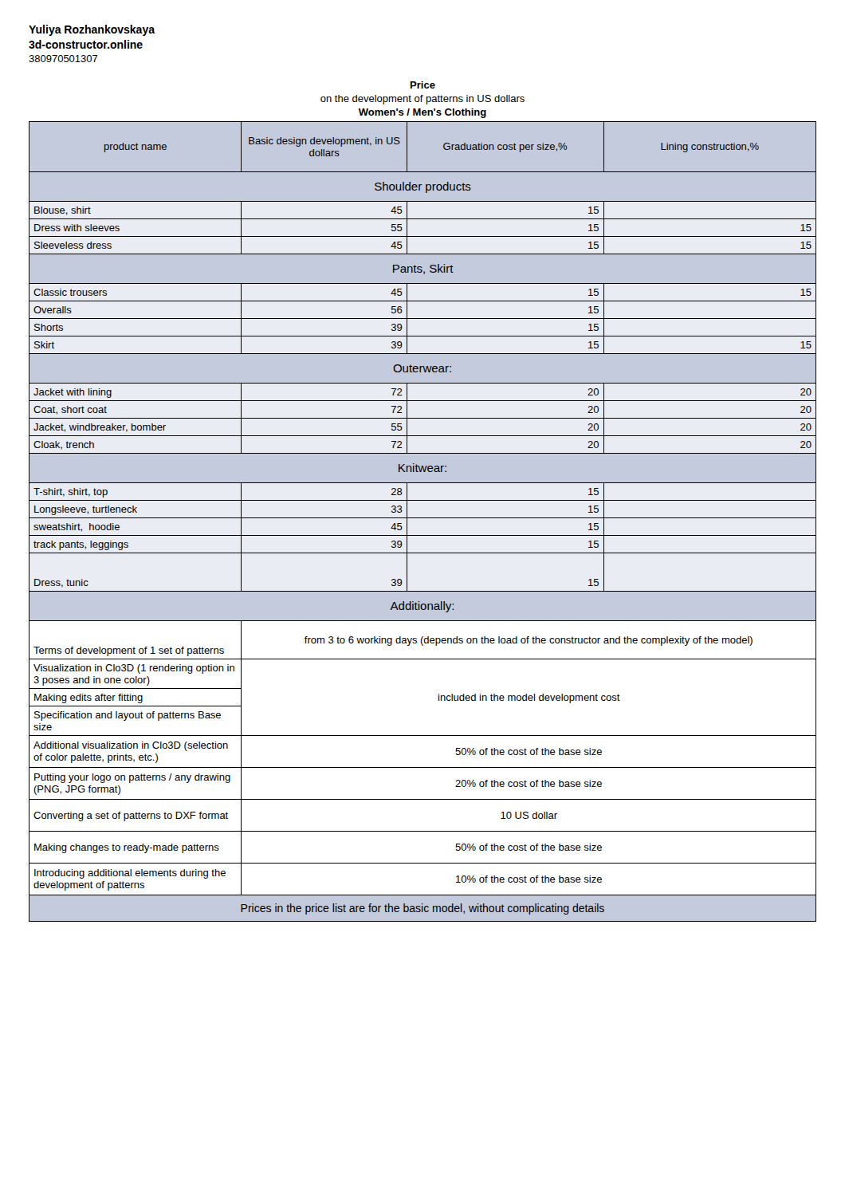Yuliya Rozhankovskaya
3d-constructor.online
380970501307
Price
on the development of patterns in US dollars
Women's / Men's Clothing
| product name | Basic design development, in US dollars | Graduation cost per size,% | Lining construction,% |
| --- | --- | --- | --- |
| Shoulder products |
| Blouse, shirt | 45 | 15 | |
| Dress with sleeves | 55 | 15 | 15 |
| Sleeveless dress | 45 | 15 | 15 |
| Pants, Skirt |
| Classic trousers | 45 | 15 | 15 |
| Overalls | 56 | 15 | |
| Shorts | 39 | 15 | |
| Skirt | 39 | 15 | 15 |
| Outerwear: |
| Jacket with lining | 72 | 20 | 20 |
| Coat, short coat | 72 | 20 | 20 |
| Jacket, windbreaker, bomber | 55 | 20 | 20 |
| Cloak, trench | 72 | 20 | 20 |
| Knitwear: |
| T-shirt, shirt, top | 28 | 15 | |
| Longsleeve, turtleneck | 33 | 15 | |
| sweatshirt, hoodie | 45 | 15 | |
| track pants, leggings | 39 | 15 | |
| Dress, tunic | 39 | 15 | |
| Additionally: |
| Terms of development of 1 set of patterns | from 3 to 6 working days (depends on the load of the constructor and the complexity of the model) |
| Visualization in Clo3D (1 rendering option in 3 poses and in one color) | included in the model development cost |
| Making edits after fitting |
| Specification and layout of patterns Base size |
| Additional visualization in Clo3D (selection of color palette, prints, etc.) | 50% of the cost of the base size |
| Putting your logo on patterns / any drawing (PNG, JPG format) | 20% of the cost of the base size |
| Converting a set of patterns to DXF format | 10 US dollar |
| Making changes to ready-made patterns | 50% of the cost of the base size |
| Introducing additional elements during the development of patterns | 10% of the cost of the base size |
| Prices in the price list are for the basic model, without complicating details |